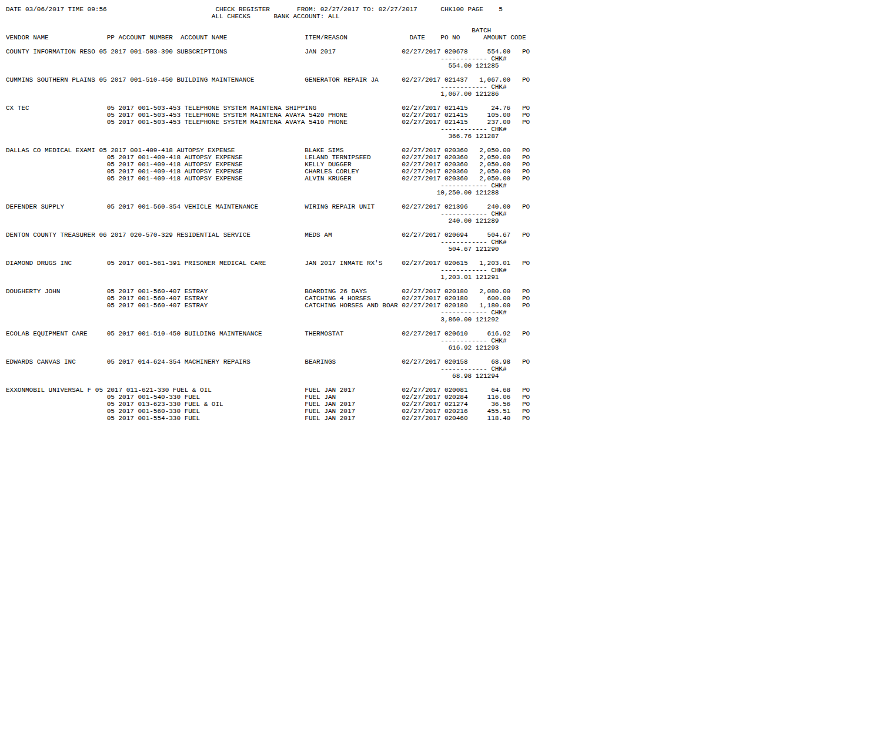DATE 03/06/2017 TIME 09:56 CHECK REGISTER FROM: 02/27/2017 TO: 02/27/2017 CHK100 PAGE 5 ALL CHECKS BANK ACCOUNT: ALL BATCH VENDOR NAME PP ACCOUNT NUMBER ACCOUNT NAME ITEM/REASON DATE PO NO AMOUNT CODE COUNTY INFORMATION RESO 05 2017 001-503-390 SUBSCRIPTIONS JAN 2017 02/27/2017 020678 554.00 PO ------------ CHK# 554.00 121285 CUMMINS SOUTHERN PLAINS 05 2017 001-510-450 BUILDING MAINTENANCE GENERATOR REPAIR JA 02/27/2017 021437 1,067.00 PO ------------ CHK# 1,067.00 121286 CX TEC 05 2017 001-503-453 TELEPHONE SYSTEM MAINTENA SHIPPING 02/27/2017 021415 24.76 PO 05 2017 001-503-453 TELEPHONE SYSTEM MAINTENA AVAYA 5420 PHONE 02/27/2017 021415 105.00 PO 05 2017 001-503-453 TELEPHONE SYSTEM MAINTENA AVAYA 5410 PHONE 02/27/2017 021415 237.00 PO ------------ CHK# 366.76 121287 DALLAS CO MEDICAL EXAMI 05 2017 001-409-418 AUTOPSY EXPENSE BLAKE SIMS 02/27/2017 020360 2,050.00 PO 05 2017 001-409-418 AUTOPSY EXPENSE LELAND TERNIPSEED 02/27/2017 020360 2,050.00 PO 05 2017 001-409-418 AUTOPSY EXPENSE KELLY DUGGER 02/27/2017 020360 2,050.00 PO 05 2017 001-409-418 AUTOPSY EXPENSE CHARLES CORLEY 02/27/2017 020360 2,050.00 PO 05 2017 001-409-418 AUTOPSY EXPENSE ALVIN KRUGER 02/27/2017 020360 2,050.00 PO ------------ CHK# 10,250.00 121288 DEFENDER SUPPLY 05 2017 001-560-354 VEHICLE MAINTENANCE WIRING REPAIR UNIT 02/27/2017 021396 240.00 PO ------------ CHK# 240.00 121289 DENTON COUNTY TREASURER 06 2017 020-570-329 RESIDENTIAL SERVICE MEDS AM 02/27/2017 020694 504.67 PO ------------ CHK# 504.67 121290 DIAMOND DRUGS INC 05 2017 001-561-391 PRISONER MEDICAL CARE JAN 2017 INMATE RX'S 02/27/2017 020615 1,203.01 PO ------------ CHK# 1,203.01 121291 DOUGHERTY JOHN 05 2017 001-560-407 ESTRAY BOARDING 26 DAYS 02/27/2017 020180 2,080.00 PO 05 2017 001-560-407 ESTRAY CATCHING 4 HORSES 02/27/2017 020180 600.00 PO 05 2017 001-560-407 ESTRAY CATCHING HORSES AND BOAR 02/27/2017 020180 1,180.00 PO ------------ CHK# 3,860.00 121292 ECOLAB EQUIPMENT CARE 05 2017 001-510-450 BUILDING MAINTENANCE THERMOSTAT 02/27/2017 020610 616.92 PO ------------ CHK# 616.92 121293 EDWARDS CANVAS INC 05 2017 014-624-354 MACHINERY REPAIRS BEARINGS 02/27/2017 020158 68.98 PO ------------ CHK# 68.98 121294 EXXONMOBIL UNIVERSAL F 05 2017 011-621-330 FUEL & OIL FUEL JAN 2017 02/27/2017 020081 64.68 PO 05 2017 001-540-330 FUEL FUEL JAN 02/27/2017 020284 116.06 PO 05 2017 013-623-330 FUEL & OIL FUEL JAN 2017 02/27/2017 021274 36.56 PO 05 2017 001-560-330 FUEL FUEL JAN 2017 02/27/2017 020216 455.51 PO 05 2017 001-554-330 FUEL FUEL JAN 2017 02/27/2017 020460 118.40 PO